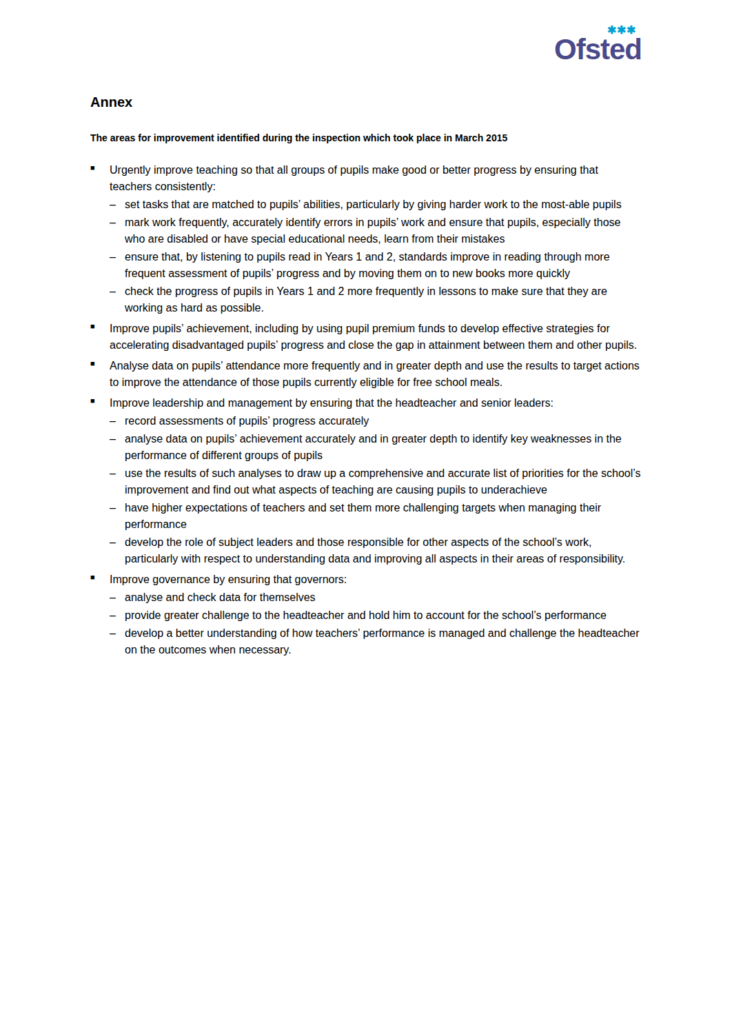✱✱✱Ofsted
Annex
The areas for improvement identified during the inspection which took place in March 2015
Urgently improve teaching so that all groups of pupils make good or better progress by ensuring that teachers consistently:
set tasks that are matched to pupils’ abilities, particularly by giving harder work to the most-able pupils
mark work frequently, accurately identify errors in pupils’ work and ensure that pupils, especially those who are disabled or have special educational needs, learn from their mistakes
ensure that, by listening to pupils read in Years 1 and 2, standards improve in reading through more frequent assessment of pupils’ progress and by moving them on to new books more quickly
check the progress of pupils in Years 1 and 2 more frequently in lessons to make sure that they are working as hard as possible.
Improve pupils’ achievement, including by using pupil premium funds to develop effective strategies for accelerating disadvantaged pupils’ progress and close the gap in attainment between them and other pupils.
Analyse data on pupils’ attendance more frequently and in greater depth and use the results to target actions to improve the attendance of those pupils currently eligible for free school meals.
Improve leadership and management by ensuring that the headteacher and senior leaders:
record assessments of pupils’ progress accurately
analyse data on pupils’ achievement accurately and in greater depth to identify key weaknesses in the performance of different groups of pupils
use the results of such analyses to draw up a comprehensive and accurate list of priorities for the school’s improvement and find out what aspects of teaching are causing pupils to underachieve
have higher expectations of teachers and set them more challenging targets when managing their performance
develop the role of subject leaders and those responsible for other aspects of the school’s work, particularly with respect to understanding data and improving all aspects in their areas of responsibility.
Improve governance by ensuring that governors:
analyse and check data for themselves
provide greater challenge to the headteacher and hold him to account for the school’s performance
develop a better understanding of how teachers’ performance is managed and challenge the headteacher on the outcomes when necessary.